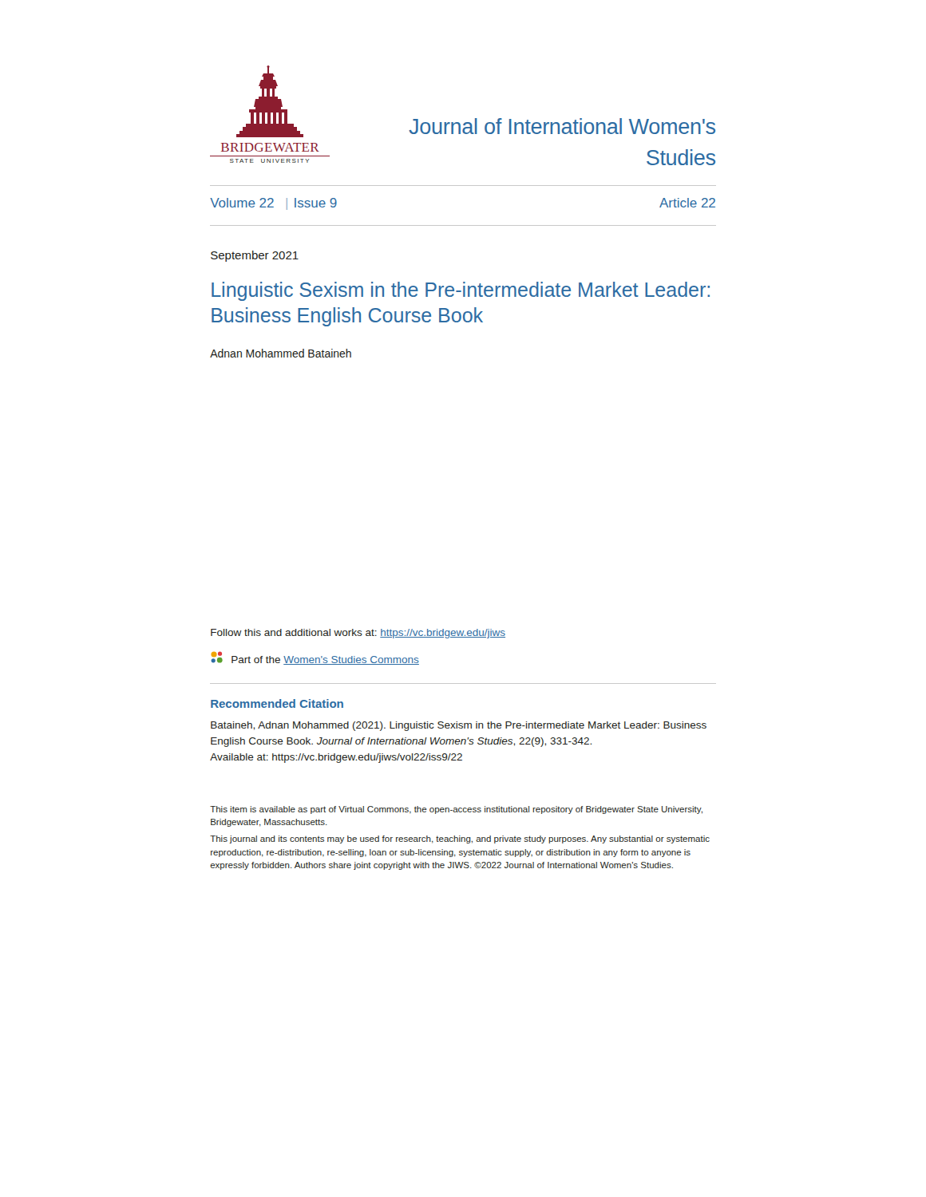BRIDGEWATER
STATE UNIVERSITY
Journal of International Women's Studies
Volume 22|Issue 9
Article 22
September 2021
Linguistic Sexism in the Pre-intermediate Market Leader:
Business English Course Book
Adnan Mohammed Bataineh
Follow this and additional works at: https://vc.bridgew.edu/jiws
Part of the Women's Studies Commons
Recommended Citation
Bataineh, Adnan Mohammed (2021). Linguistic Sexism in the Pre-intermediate Market Leader: Business English Course Book. Journal of International Women's Studies, 22(9), 331-342.
Available at: https://vc.bridgew.edu/jiws/vol22/iss9/22
This item is available as part of Virtual Commons, the open-access institutional repository of Bridgewater State University, Bridgewater, Massachusetts.
This journal and its contents may be used for research, teaching, and private study purposes. Any substantial or systematic reproduction, re-distribution, re-selling, loan or sub-licensing, systematic supply, or distribution in any form to anyone is expressly forbidden. Authors share joint copyright with the JIWS. ©2022 Journal of International Women's Studies.